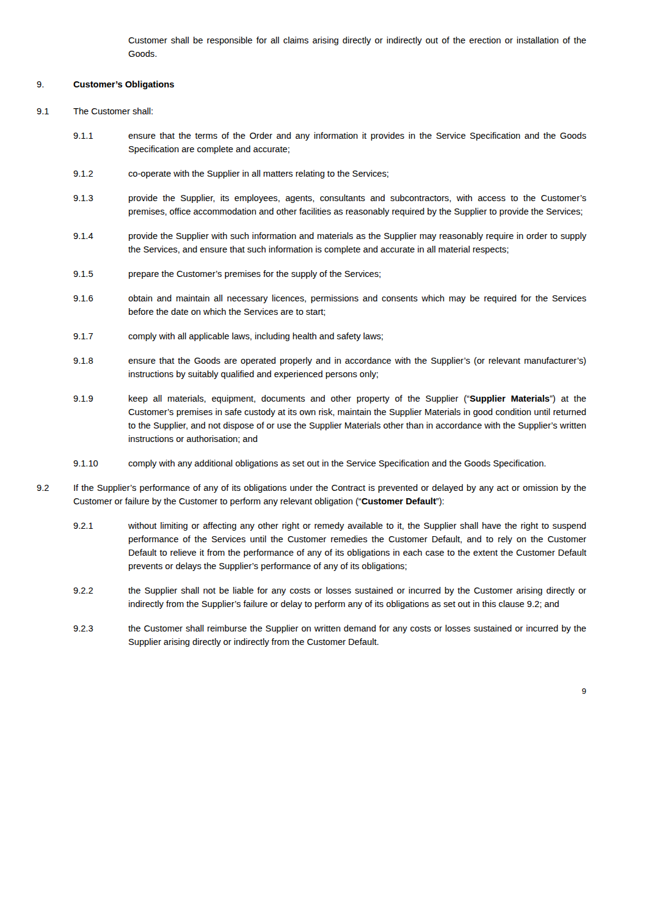Customer shall be responsible for all claims arising directly or indirectly out of the erection or installation of the Goods.
9.
Customer’s Obligations
9.1 The Customer shall:
9.1.1 ensure that the terms of the Order and any information it provides in the Service Specification and the Goods Specification are complete and accurate;
9.1.2 co-operate with the Supplier in all matters relating to the Services;
9.1.3 provide the Supplier, its employees, agents, consultants and subcontractors, with access to the Customer’s premises, office accommodation and other facilities as reasonably required by the Supplier to provide the Services;
9.1.4 provide the Supplier with such information and materials as the Supplier may reasonably require in order to supply the Services, and ensure that such information is complete and accurate in all material respects;
9.1.5 prepare the Customer’s premises for the supply of the Services;
9.1.6 obtain and maintain all necessary licences, permissions and consents which may be required for the Services before the date on which the Services are to start;
9.1.7 comply with all applicable laws, including health and safety laws;
9.1.8 ensure that the Goods are operated properly and in accordance with the Supplier’s (or relevant manufacturer’s) instructions by suitably qualified and experienced persons only;
9.1.9 keep all materials, equipment, documents and other property of the Supplier (“Supplier Materials”) at the Customer’s premises in safe custody at its own risk, maintain the Supplier Materials in good condition until returned to the Supplier, and not dispose of or use the Supplier Materials other than in accordance with the Supplier’s written instructions or authorisation; and
9.1.10 comply with any additional obligations as set out in the Service Specification and the Goods Specification.
9.2 If the Supplier’s performance of any of its obligations under the Contract is prevented or delayed by any act or omission by the Customer or failure by the Customer to perform any relevant obligation (“Customer Default”):
9.2.1 without limiting or affecting any other right or remedy available to it, the Supplier shall have the right to suspend performance of the Services until the Customer remedies the Customer Default, and to rely on the Customer Default to relieve it from the performance of any of its obligations in each case to the extent the Customer Default prevents or delays the Supplier’s performance of any of its obligations;
9.2.2 the Supplier shall not be liable for any costs or losses sustained or incurred by the Customer arising directly or indirectly from the Supplier’s failure or delay to perform any of its obligations as set out in this clause 9.2; and
9.2.3 the Customer shall reimburse the Supplier on written demand for any costs or losses sustained or incurred by the Supplier arising directly or indirectly from the Customer Default.
9